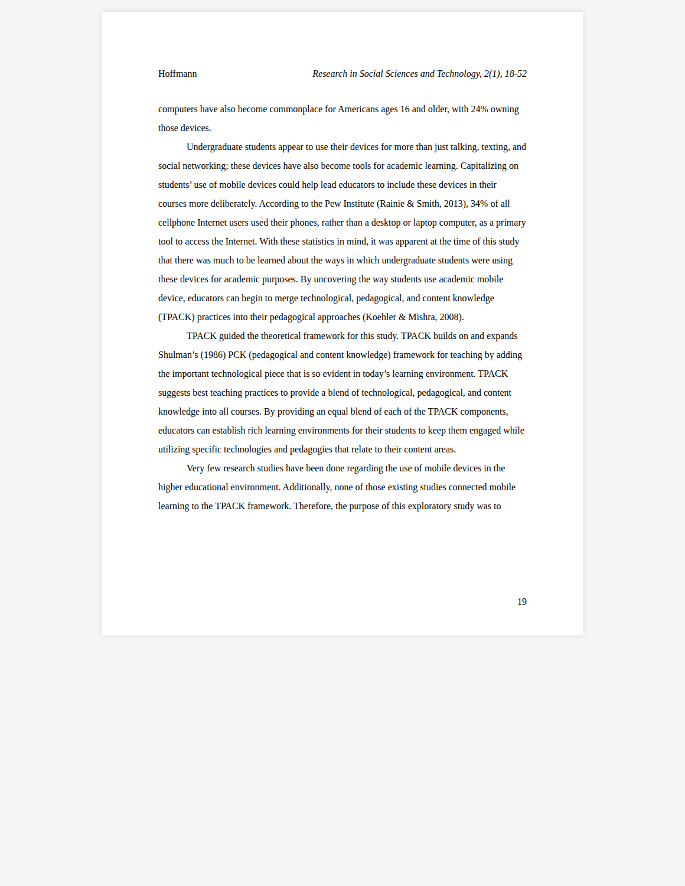Hoffmann Research in Social Sciences and Technology, 2(1), 18-52
computers have also become commonplace for Americans ages 16 and older, with 24% owning those devices.
Undergraduate students appear to use their devices for more than just talking, texting, and social networking; these devices have also become tools for academic learning. Capitalizing on students’ use of mobile devices could help lead educators to include these devices in their courses more deliberately. According to the Pew Institute (Rainie & Smith, 2013), 34% of all cellphone Internet users used their phones, rather than a desktop or laptop computer, as a primary tool to access the Internet. With these statistics in mind, it was apparent at the time of this study that there was much to be learned about the ways in which undergraduate students were using these devices for academic purposes. By uncovering the way students use academic mobile device, educators can begin to merge technological, pedagogical, and content knowledge (TPACK) practices into their pedagogical approaches (Koehler & Mishra, 2008).
TPACK guided the theoretical framework for this study. TPACK builds on and expands Shulman’s (1986) PCK (pedagogical and content knowledge) framework for teaching by adding the important technological piece that is so evident in today’s learning environment. TPACK suggests best teaching practices to provide a blend of technological, pedagogical, and content knowledge into all courses. By providing an equal blend of each of the TPACK components, educators can establish rich learning environments for their students to keep them engaged while utilizing specific technologies and pedagogies that relate to their content areas.
Very few research studies have been done regarding the use of mobile devices in the higher educational environment. Additionally, none of those existing studies connected mobile learning to the TPACK framework. Therefore, the purpose of this exploratory study was to
19